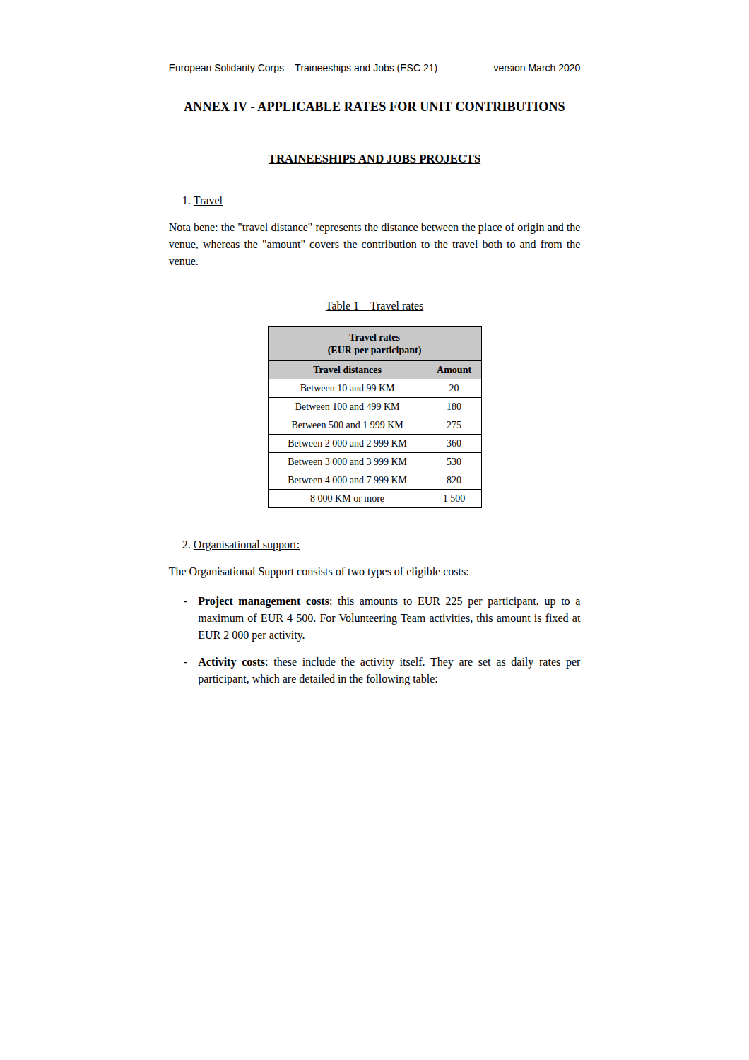European Solidarity Corps – Traineeships and Jobs (ESC 21) version March 2020
ANNEX IV - APPLICABLE RATES FOR UNIT CONTRIBUTIONS
TRAINEESHIPS AND JOBS PROJECTS
Travel
Nota bene: the "travel distance" represents the distance between the place of origin and the venue, whereas the "amount" covers the contribution to the travel both to and from the venue.
Table 1 – Travel rates
| Travel rates (EUR per participant) |
| --- |
| Travel distances | Amount |
| Between 10 and 99 KM | 20 |
| Between 100 and 499 KM | 180 |
| Between 500 and 1 999 KM | 275 |
| Between 2 000 and 2 999 KM | 360 |
| Between 3 000 and 3 999 KM | 530 |
| Between 4 000 and 7 999 KM | 820 |
| 8 000 KM or more | 1 500 |
Organisational support:
The Organisational Support consists of two types of eligible costs:
Project management costs: this amounts to EUR 225 per participant, up to a maximum of EUR 4 500. For Volunteering Team activities, this amount is fixed at EUR 2 000 per activity.
Activity costs: these include the activity itself. They are set as daily rates per participant, which are detailed in the following table: